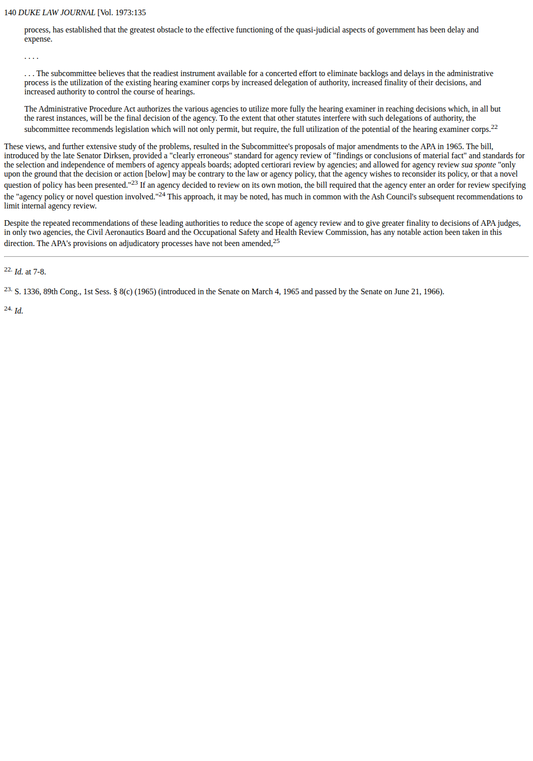140 DUKE LAW JOURNAL [Vol. 1973:135
process, has established that the greatest obstacle to the effective functioning of the quasi-judicial aspects of government has been delay and expense.
. . . .
. . . The subcommittee believes that the readiest instrument available for a concerted effort to eliminate backlogs and delays in the administrative process is the utilization of the existing hearing examiner corps by increased delegation of authority, increased finality of their decisions, and increased authority to control the course of hearings.
The Administrative Procedure Act authorizes the various agencies to utilize more fully the hearing examiner in reaching decisions which, in all but the rarest instances, will be the final decision of the agency. To the extent that other statutes interfere with such delegations of authority, the subcommittee recommends legislation which will not only permit, but require, the full utilization of the potential of the hearing examiner corps.22
These views, and further extensive study of the problems, resulted in the Subcommittee's proposals of major amendments to the APA in 1965. The bill, introduced by the late Senator Dirksen, provided a "clearly erroneous" standard for agency review of "findings or conclusions of material fact" and standards for the selection and independence of members of agency appeals boards; adopted certiorari review by agencies; and allowed for agency review sua sponte "only upon the ground that the decision or action [below] may be contrary to the law or agency policy, that the agency wishes to reconsider its policy, or that a novel question of policy has been presented."23 If an agency decided to review on its own motion, the bill required that the agency enter an order for review specifying the "agency policy or novel question involved."24 This approach, it may be noted, has much in common with the Ash Council's subsequent recommendations to limit internal agency review.
Despite the repeated recommendations of these leading authorities to reduce the scope of agency review and to give greater finality to decisions of APA judges, in only two agencies, the Civil Aeronautics Board and the Occupational Safety and Health Review Commission, has any notable action been taken in this direction. The APA's provisions on adjudicatory processes have not been amended,25
22. Id. at 7-8.
23. S. 1336, 89th Cong., 1st Sess. § 8(c) (1965) (introduced in the Senate on March 4, 1965 and passed by the Senate on June 21, 1966).
24. Id.